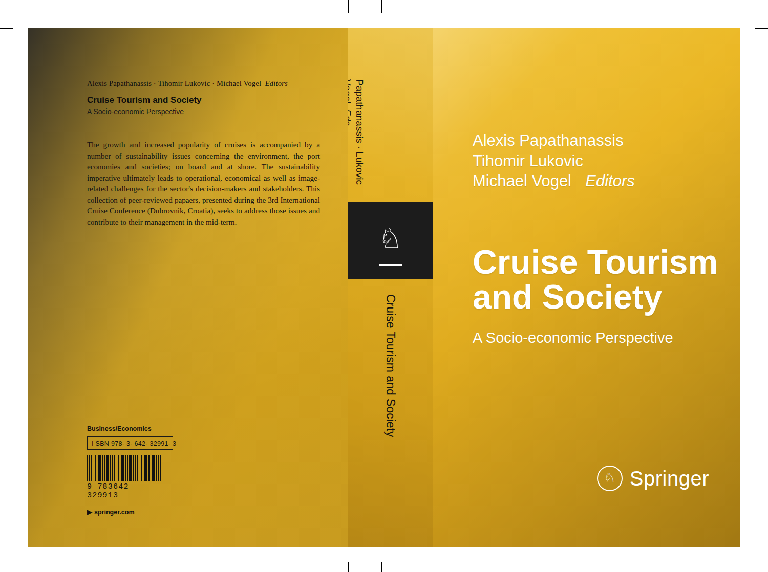Alexis Papathanassis · Tihomir Lukovic · Michael Vogel Editors
Cruise Tourism and Society
A Socio-economic Perspective
The growth and increased popularity of cruises is accompanied by a number of sustainability issues concerning the environment, the port economies and societies; on board and at shore. The sustainability imperative ultimately leads to operational, economical as well as image-related challenges for the sector's decision-makers and stakeholders. This collection of peer-reviewed papaers, presented during the 3rd International Cruise Conference (Dubrovnik, Croatia), seeks to address those issues and contribute to their management in the mid-term.
Business/Economics
I SBN 978- 3- 642- 32991- 3
9 783642 329913
▶springer.com
Papathanassis · Lukovic
Vogel Eds.
♘
Cruise Tourism and Society
Alexis Papathanassis
Tihomir Lukovic
Michael Vogel Editors
Cruise Tourism
and Society
A Socio-economic Perspective
♘ Springer